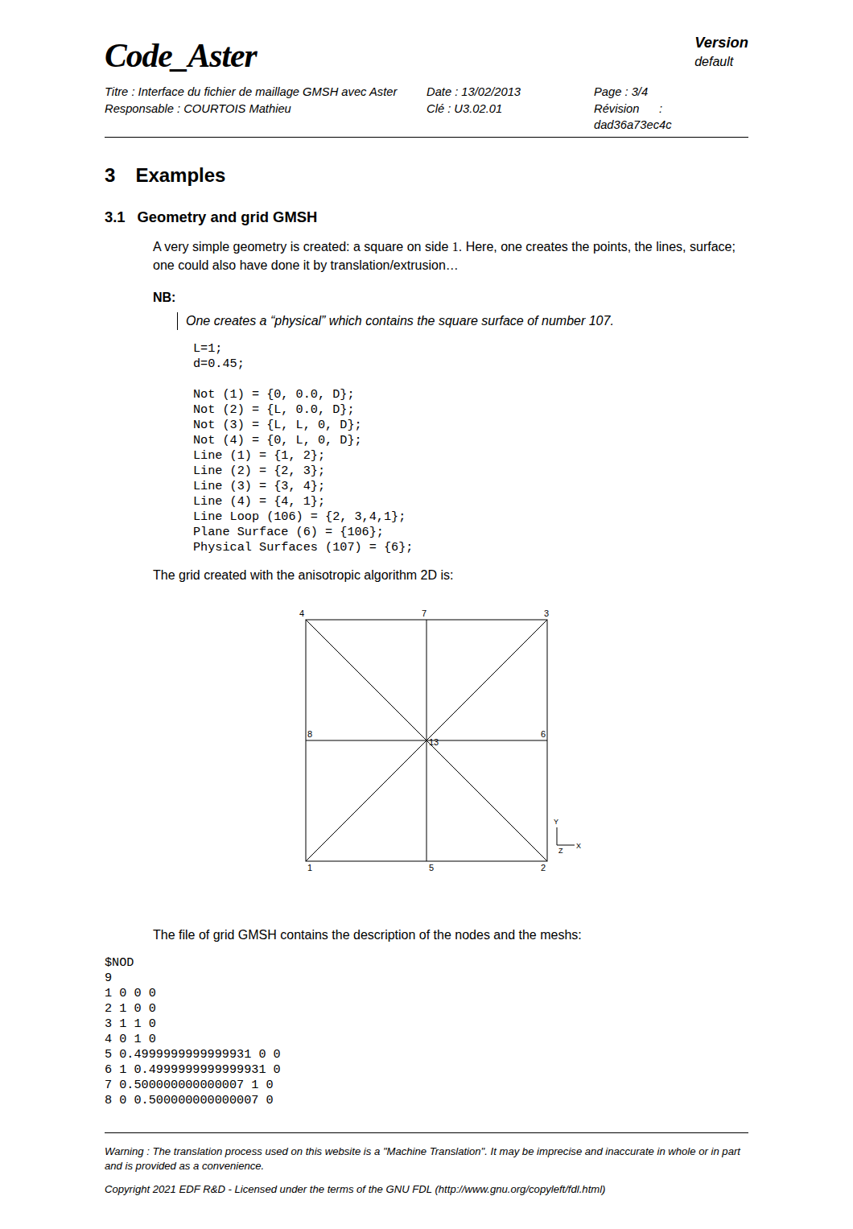Version
default
Code_Aster
| Titre : Interface du fichier de maillage GMSH avec Aster | Date : 13/02/2013 | Page : 3/4 |
| Responsable : COURTOIS Mathieu | Clé : U3.02.01 | Révision : dad36a73ec4c |
3 Examples
3.1 Geometry and grid GMSH
A very simple geometry is created: a square on side 1. Here, one creates the points, the lines, surface; one could also have done it by translation/extrusion…
NB:
One creates a “physical” which contains the square surface of number 107.
L=1;
d=0.45;

Not (1) = {0, 0.0, D};
Not (2) = {L, 0.0, D};
Not (3) = {L, L, 0, D};
Not (4) = {0, L, 0, D};
Line (1) = {1, 2};
Line (2) = {2, 3};
Line (3) = {3, 4};
Line (4) = {4, 1};
Line Loop (106) = {2, 3,4,1};
Plane Surface (6) = {106};
Physical Surfaces (107) = {6};
The grid created with the anisotropic algorithm 2D is:
4 7 3 8 13 6 1 5 2 Y X Z
The file of grid GMSH contains the description of the nodes and the meshs:
$NOD
9
1 0 0 0
2 1 0 0
3 1 1 0
4 0 1 0
5 0.4999999999999931 0 0
6 1 0.4999999999999931 0
7 0.500000000000007 1 0
8 0 0.500000000000007 0
Warning : The translation process used on this website is a "Machine Translation". It may be imprecise and inaccurate in whole or in part and is provided as a convenience.
Copyright 2021 EDF R&D - Licensed under the terms of the GNU FDL (http://www.gnu.org/copyleft/fdl.html)